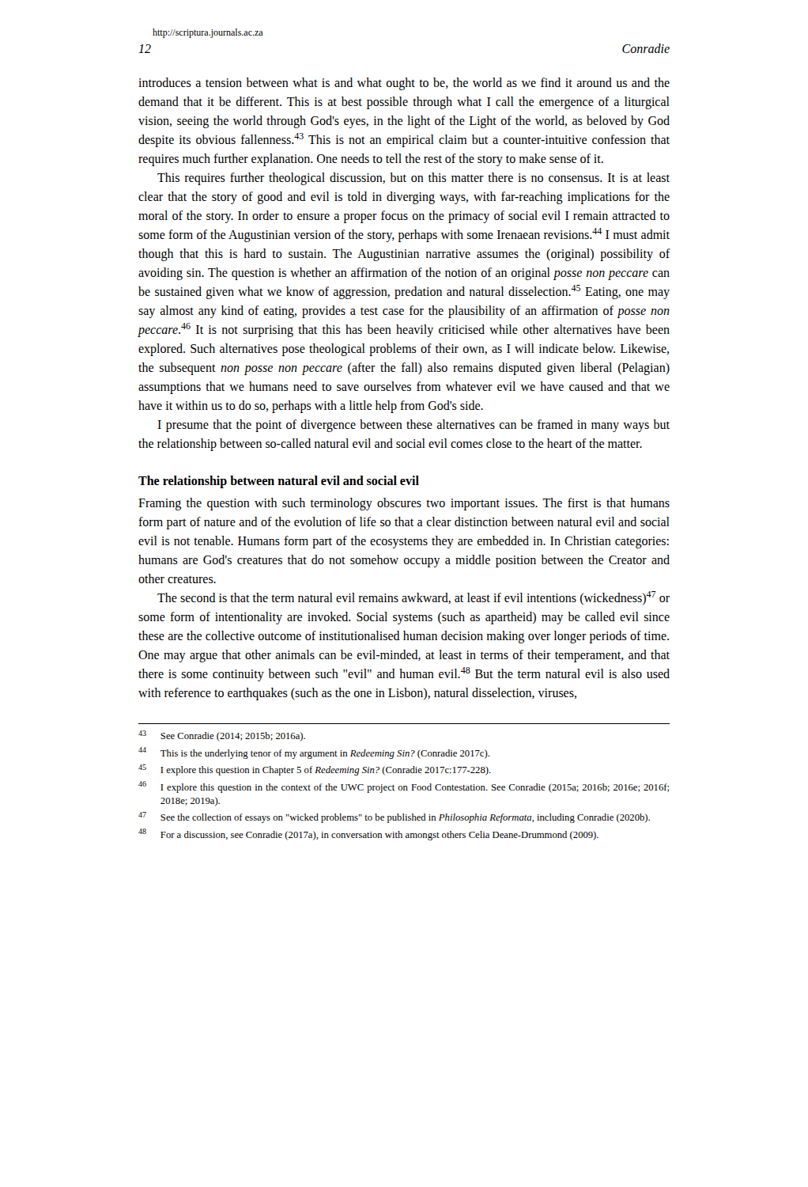http://scriptura.journals.ac.za
12 Conradie
introduces a tension between what is and what ought to be, the world as we find it around us and the demand that it be different. This is at best possible through what I call the emergence of a liturgical vision, seeing the world through God's eyes, in the light of the Light of the world, as beloved by God despite its obvious fallenness.43 This is not an empirical claim but a counter-intuitive confession that requires much further explanation. One needs to tell the rest of the story to make sense of it.
This requires further theological discussion, but on this matter there is no consensus. It is at least clear that the story of good and evil is told in diverging ways, with far-reaching implications for the moral of the story. In order to ensure a proper focus on the primacy of social evil I remain attracted to some form of the Augustinian version of the story, perhaps with some Irenaean revisions.44 I must admit though that this is hard to sustain. The Augustinian narrative assumes the (original) possibility of avoiding sin. The question is whether an affirmation of the notion of an original posse non peccare can be sustained given what we know of aggression, predation and natural disselection.45 Eating, one may say almost any kind of eating, provides a test case for the plausibility of an affirmation of posse non peccare.46 It is not surprising that this has been heavily criticised while other alternatives have been explored. Such alternatives pose theological problems of their own, as I will indicate below. Likewise, the subsequent non posse non peccare (after the fall) also remains disputed given liberal (Pelagian) assumptions that we humans need to save ourselves from whatever evil we have caused and that we have it within us to do so, perhaps with a little help from God's side.
I presume that the point of divergence between these alternatives can be framed in many ways but the relationship between so-called natural evil and social evil comes close to the heart of the matter.
The relationship between natural evil and social evil
Framing the question with such terminology obscures two important issues. The first is that humans form part of nature and of the evolution of life so that a clear distinction between natural evil and social evil is not tenable. Humans form part of the ecosystems they are embedded in. In Christian categories: humans are God's creatures that do not somehow occupy a middle position between the Creator and other creatures.
The second is that the term natural evil remains awkward, at least if evil intentions (wickedness)47 or some form of intentionality are invoked. Social systems (such as apartheid) may be called evil since these are the collective outcome of institutionalised human decision making over longer periods of time. One may argue that other animals can be evil-minded, at least in terms of their temperament, and that there is some continuity between such "evil" and human evil.48 But the term natural evil is also used with reference to earthquakes (such as the one in Lisbon), natural disselection, viruses,
See Conradie (2014; 2015b; 2016a).
This is the underlying tenor of my argument in Redeeming Sin? (Conradie 2017c).
I explore this question in Chapter 5 of Redeeming Sin? (Conradie 2017c:177-228).
I explore this question in the context of the UWC project on Food Contestation. See Conradie (2015a; 2016b; 2016e; 2016f; 2018e; 2019a).
See the collection of essays on "wicked problems" to be published in Philosophia Reformata, including Conradie (2020b).
For a discussion, see Conradie (2017a), in conversation with amongst others Celia Deane-Drummond (2009).